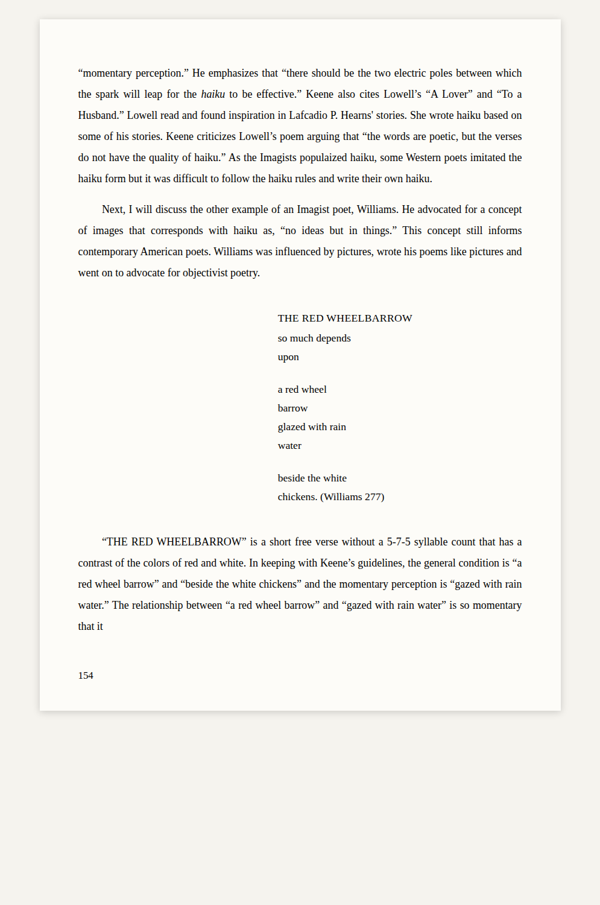“momentary perception.” He emphasizes that “there should be the two electric poles between which the spark will leap for the haiku to be effective.” Keene also cites Lowell’s “A Lover” and “To a Husband.” Lowell read and found inspiration in Lafcadio P. Hearns' stories. She wrote haiku based on some of his stories. Keene criticizes Lowell’s poem arguing that “the words are poetic, but the verses do not have the quality of haiku.” As the Imagists populaized haiku, some Western poets imitated the haiku form but it was difficult to follow the haiku rules and write their own haiku.
Next, I will discuss the other example of an Imagist poet, Williams. He advocated for a concept of images that corresponds with haiku as, “no ideas but in things.” This concept still informs contemporary American poets. Williams was influenced by pictures, wrote his poems like pictures and went on to advocate for objectivist poetry.
THE RED WHEELBARROW
so much depends
upon
a red wheel
barrow
glazed with rain
water
beside the white
chickens. (Williams 277)
“THE RED WHEELBARROW” is a short free verse without a 5-7-5 syllable count that has a contrast of the colors of red and white. In keeping with Keene’s guidelines, the general condition is “a red wheel barrow” and “beside the white chickens” and the momentary perception is “gazed with rain water.” The relationship between “a red wheel barrow” and “gazed with rain water” is so momentary that it
154